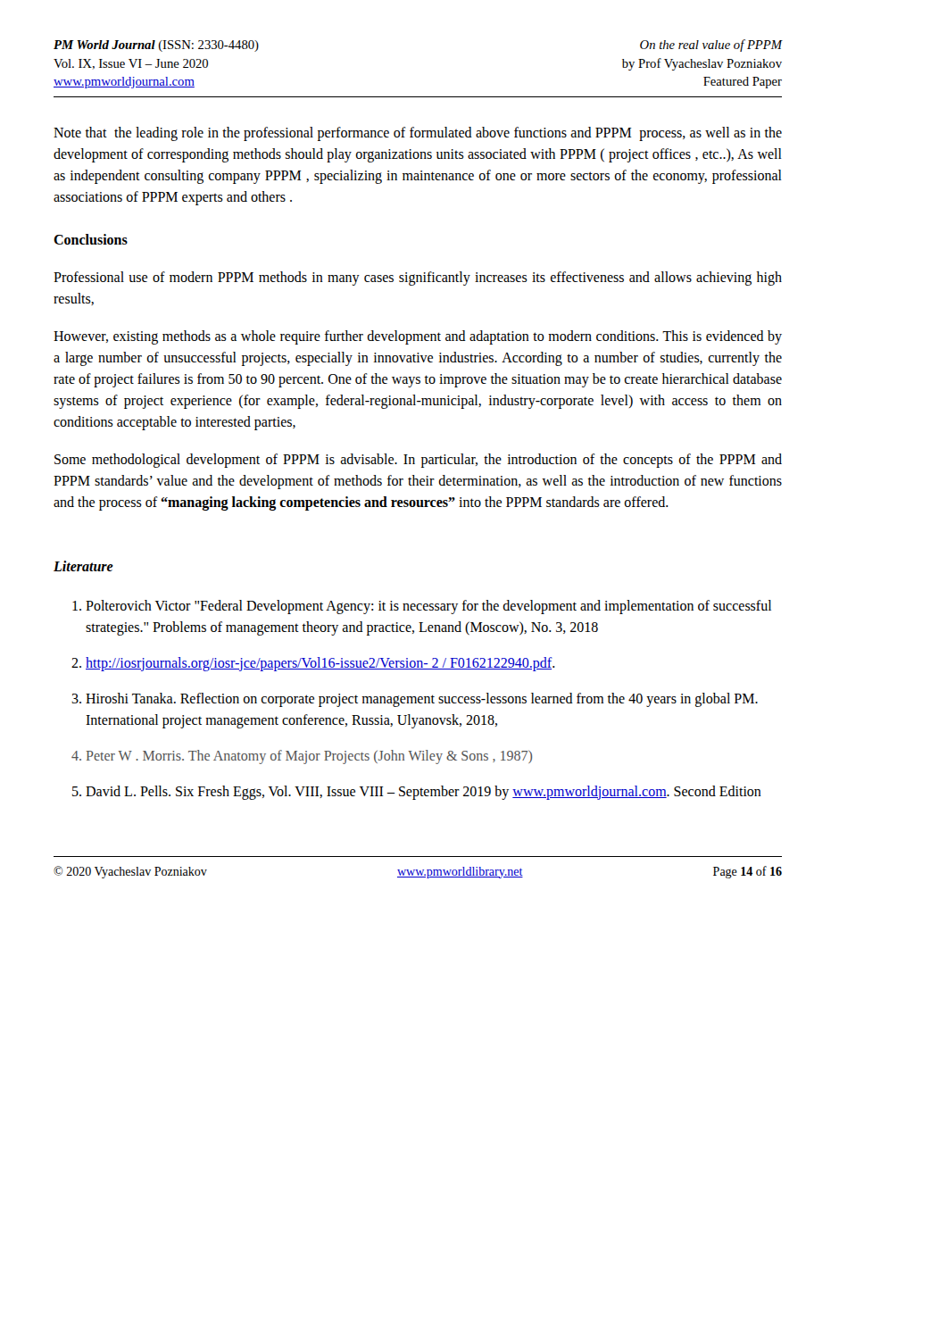PM World Journal (ISSN: 2330-4480)
Vol. IX, Issue VI – June 2020
www.pmworldjournal.com
On the real value of PPPM
by Prof Vyacheslav Pozniakov
Featured Paper
Note that the leading role in the professional performance of formulated above functions and PPPM process, as well as in the development of corresponding methods should play organizations units associated with PPPM ( project offices , etc..), As well as independent consulting company PPPM , specializing in maintenance of one or more sectors of the economy, professional associations of PPPM experts and others .
Conclusions
Professional use of modern PPPM methods in many cases significantly increases its effectiveness and allows achieving high results,
However, existing methods as a whole require further development and adaptation to modern conditions. This is evidenced by a large number of unsuccessful projects, especially in innovative industries. According to a number of studies, currently the rate of project failures is from 50 to 90 percent. One of the ways to improve the situation may be to create hierarchical database systems of project experience (for example, federal-regional-municipal, industry-corporate level) with access to them on conditions acceptable to interested parties,
Some methodological development of PPPM is advisable. In particular, the introduction of the concepts of the PPPM and PPPM standards’ value and the development of methods for their determination, as well as the introduction of new functions and the process of “managing lacking competencies and resources” into the PPPM standards are offered.
Literature
Polterovich Victor "Federal Development Agency: it is necessary for the development and implementation of successful strategies." Problems of management theory and practice, Lenand (Moscow), No. 3, 2018
http://iosrjournals.org/iosr-jce/papers/Vol16-issue2/Version- 2 / F0162122940.pdf.
Hiroshi Tanaka. Reflection on corporate project management success-lessons learned from the 40 years in global PM. International project management conference, Russia, Ulyanovsk, 2018,
Peter W . Morris. The Anatomy of Major Projects (John Wiley & Sons , 1987)
David L. Pells. Six Fresh Eggs, Vol. VIII, Issue VIII – September 2019 by www.pmworldjournal.com. Second Edition
© 2020 Vyacheslav Pozniakov
www.pmworldlibrary.net
Page 14 of 16